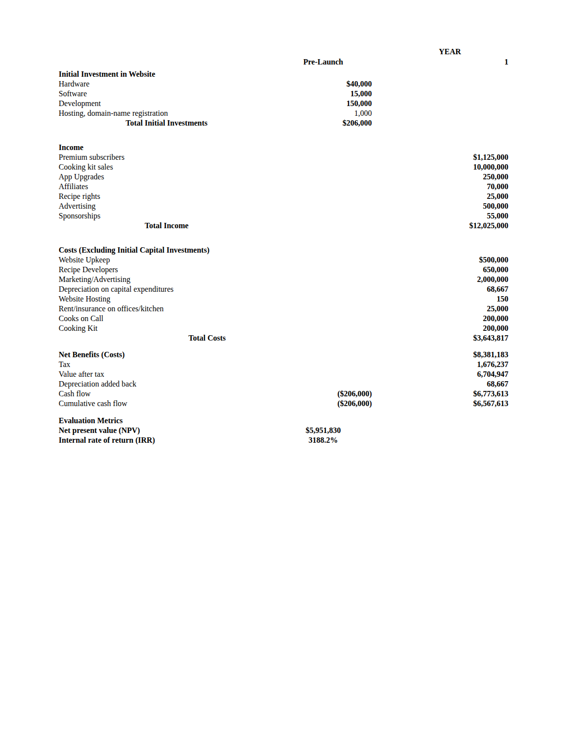| | | YEAR |
| | Pre-Launch | 1 |
| Initial Investment in Website | | |
| Hardware | $40,000 | |
| Software | 15,000 | |
| Development | 150,000 | |
| Hosting, domain-name registration | 1,000 | |
| Total Initial Investments | $206,000 | |
| Income | | |
| Premium subscribers | | $1,125,000 |
| Cooking kit sales | | 10,000,000 |
| App Upgrades | | 250,000 |
| Affiliates | | 70,000 |
| Recipe rights | | 25,000 |
| Advertising | | 500,000 |
| Sponsorships | | 55,000 |
| Total Income | | $12,025,000 |
| Costs (Excluding Initial Capital Investments) | | |
| Website Upkeep | | $500,000 |
| Recipe Developers | | 650,000 |
| Marketing/Advertising | | 2,000,000 |
| Depreciation on capital expenditures | | 68,667 |
| Website Hosting | | 150 |
| Rent/insurance on offices/kitchen | | 25,000 |
| Cooks on Call | | 200,000 |
| Cooking Kit | | 200,000 |
| Total Costs | | $3,643,817 |
| Net Benefits (Costs) | | $8,381,183 |
| Tax | | 1,676,237 |
| Value after tax | | 6,704,947 |
| Depreciation added back | | 68,667 |
| Cash flow | ($206,000) | $6,773,613 |
| Cumulative cash flow | ($206,000) | $6,567,613 |
| Evaluation Metrics | | |
| Net present value (NPV) | $5,951,830 | |
| Internal rate of return (IRR) | 3188.2% | |